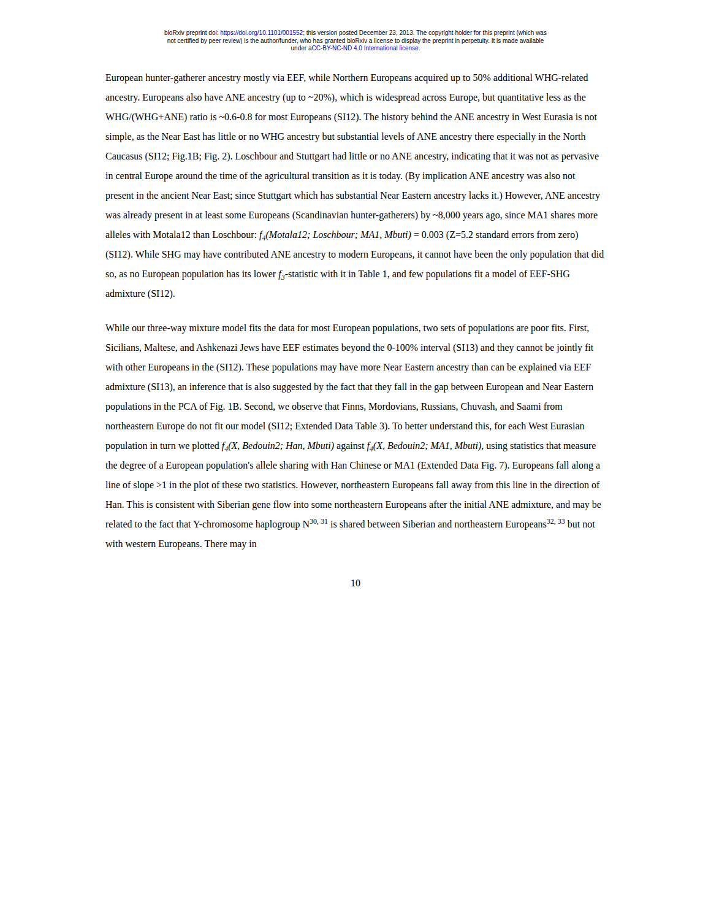bioRxiv preprint doi: https://doi.org/10.1101/001552; this version posted December 23, 2013. The copyright holder for this preprint (which was
not certified by peer review) is the author/funder, who has granted bioRxiv a license to display the preprint in perpetuity. It is made available
under aCC-BY-NC-ND 4.0 International license.
European hunter-gatherer ancestry mostly via EEF, while Northern Europeans acquired up to 50% additional WHG-related ancestry. Europeans also have ANE ancestry (up to ~20%), which is widespread across Europe, but quantitative less as the WHG/(WHG+ANE) ratio is ~0.6-0.8 for most Europeans (SI12). The history behind the ANE ancestry in West Eurasia is not simple, as the Near East has little or no WHG ancestry but substantial levels of ANE ancestry there especially in the North Caucasus (SI12; Fig.1B; Fig. 2). Loschbour and Stuttgart had little or no ANE ancestry, indicating that it was not as pervasive in central Europe around the time of the agricultural transition as it is today. (By implication ANE ancestry was also not present in the ancient Near East; since Stuttgart which has substantial Near Eastern ancestry lacks it.) However, ANE ancestry was already present in at least some Europeans (Scandinavian hunter-gatherers) by ~8,000 years ago, since MA1 shares more alleles with Motala12 than Loschbour: f4(Motala12; Loschbour; MA1, Mbuti) = 0.003 (Z=5.2 standard errors from zero) (SI12). While SHG may have contributed ANE ancestry to modern Europeans, it cannot have been the only population that did so, as no European population has its lower f3-statistic with it in Table 1, and few populations fit a model of EEF-SHG admixture (SI12).
While our three-way mixture model fits the data for most European populations, two sets of populations are poor fits. First, Sicilians, Maltese, and Ashkenazi Jews have EEF estimates beyond the 0-100% interval (SI13) and they cannot be jointly fit with other Europeans in the (SI12). These populations may have more Near Eastern ancestry than can be explained via EEF admixture (SI13), an inference that is also suggested by the fact that they fall in the gap between European and Near Eastern populations in the PCA of Fig. 1B. Second, we observe that Finns, Mordovians, Russians, Chuvash, and Saami from northeastern Europe do not fit our model (SI12; Extended Data Table 3). To better understand this, for each West Eurasian population in turn we plotted f4(X, Bedouin2; Han, Mbuti) against f4(X, Bedouin2; MA1, Mbuti), using statistics that measure the degree of a European population's allele sharing with Han Chinese or MA1 (Extended Data Fig. 7). Europeans fall along a line of slope >1 in the plot of these two statistics. However, northeastern Europeans fall away from this line in the direction of Han. This is consistent with Siberian gene flow into some northeastern Europeans after the initial ANE admixture, and may be related to the fact that Y-chromosome haplogroup N30, 31 is shared between Siberian and northeastern Europeans32, 33 but not with western Europeans. There may in
10